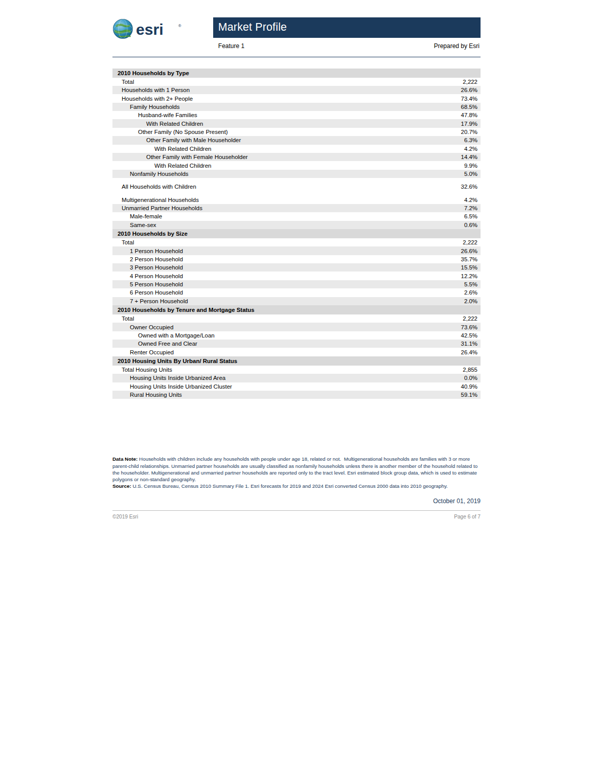esri ®
Market Profile
Feature 1 Prepared by Esri
| 2010 Households by Type | |
| Total | 2,222 |
| Households with 1 Person | 26.6% |
| Households with 2+ People | 73.4% |
| Family Households | 68.5% |
| Husband-wife Families | 47.8% |
| With Related Children | 17.9% |
| Other Family (No Spouse Present) | 20.7% |
| Other Family with Male Householder | 6.3% |
| With Related Children | 4.2% |
| Other Family with Female Householder | 14.4% |
| With Related Children | 9.9% |
| Nonfamily Households | 5.0% |
| All Households with Children | 32.6% |
| Multigenerational Households | 4.2% |
| Unmarried Partner Households | 7.2% |
| Male-female | 6.5% |
| Same-sex | 0.6% |
| 2010 Households by Size | |
| Total | 2,222 |
| 1 Person Household | 26.6% |
| 2 Person Household | 35.7% |
| 3 Person Household | 15.5% |
| 4 Person Household | 12.2% |
| 5 Person Household | 5.5% |
| 6 Person Household | 2.6% |
| 7 + Person Household | 2.0% |
| 2010 Households by Tenure and Mortgage Status | |
| Total | 2,222 |
| Owner Occupied | 73.6% |
| Owned with a Mortgage/Loan | 42.5% |
| Owned Free and Clear | 31.1% |
| Renter Occupied | 26.4% |
| 2010 Housing Units By Urban/ Rural Status | |
| Total Housing Units | 2,855 |
| Housing Units Inside Urbanized Area | 0.0% |
| Housing Units Inside Urbanized Cluster | 40.9% |
| Rural Housing Units | 59.1% |
Data Note: Households with children include any households with people under age 18, related or not. Multigenerational households are families with 3 or more parent-child relationships. Unmarried partner households are usually classified as nonfamily households unless there is another member of the household related to the householder. Multigenerational and unmarried partner households are reported only to the tract level. Esri estimated block group data, which is used to estimate polygons or non-standard geography.
Source: U.S. Census Bureau, Census 2010 Summary File 1. Esri forecasts for 2019 and 2024 Esri converted Census 2000 data into 2010 geography.
October 01, 2019
©2019 Esri Page 6 of 7